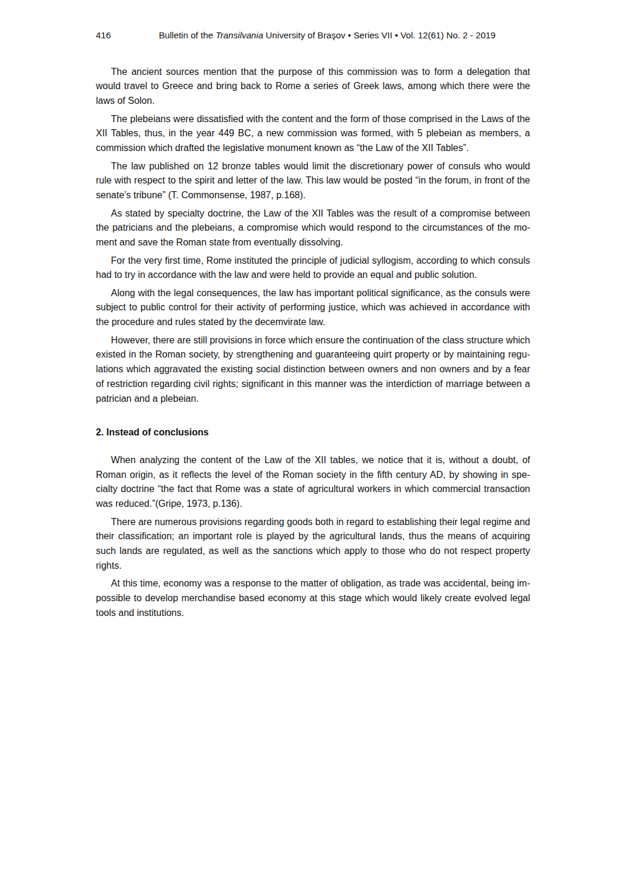416 Bulletin of the Transilvania University of Braşov • Series VII • Vol. 12(61) No. 2 - 2019
The ancient sources mention that the purpose of this commission was to form a delegation that would travel to Greece and bring back to Rome a series of Greek laws, among which there were the laws of Solon.
The plebeians were dissatisfied with the content and the form of those comprised in the Laws of the XII Tables, thus, in the year 449 BC, a new commission was formed, with 5 plebeian as members, a commission which drafted the legislative monument known as “the Law of the XII Tables”.
The law published on 12 bronze tables would limit the discretionary power of consuls who would rule with respect to the spirit and letter of the law. This law would be posted “in the forum, in front of the senate’s tribune” (T. Commonsense, 1987, p.168).
As stated by specialty doctrine, the Law of the XII Tables was the result of a compromise between the patricians and the plebeians, a compromise which would respond to the circumstances of the moment and save the Roman state from eventually dissolving.
For the very first time, Rome instituted the principle of judicial syllogism, according to which consuls had to try in accordance with the law and were held to provide an equal and public solution.
Along with the legal consequences, the law has important political significance, as the consuls were subject to public control for their activity of performing justice, which was achieved in accordance with the procedure and rules stated by the decemvirate law.
However, there are still provisions in force which ensure the continuation of the class structure which existed in the Roman society, by strengthening and guaranteeing quirt property or by maintaining regulations which aggravated the existing social distinction between owners and non owners and by a fear of restriction regarding civil rights; significant in this manner was the interdiction of marriage between a patrician and a plebeian.
2. Instead of conclusions
When analyzing the content of the Law of the XII tables, we notice that it is, without a doubt, of Roman origin, as it reflects the level of the Roman society in the fifth century AD, by showing in specialty doctrine “the fact that Rome was a state of agricultural workers in which commercial transaction was reduced.”(Gripe, 1973, p.136).
There are numerous provisions regarding goods both in regard to establishing their legal regime and their classification; an important role is played by the agricultural lands, thus the means of acquiring such lands are regulated, as well as the sanctions which apply to those who do not respect property rights.
At this time, economy was a response to the matter of obligation, as trade was accidental, being impossible to develop merchandise based economy at this stage which would likely create evolved legal tools and institutions.